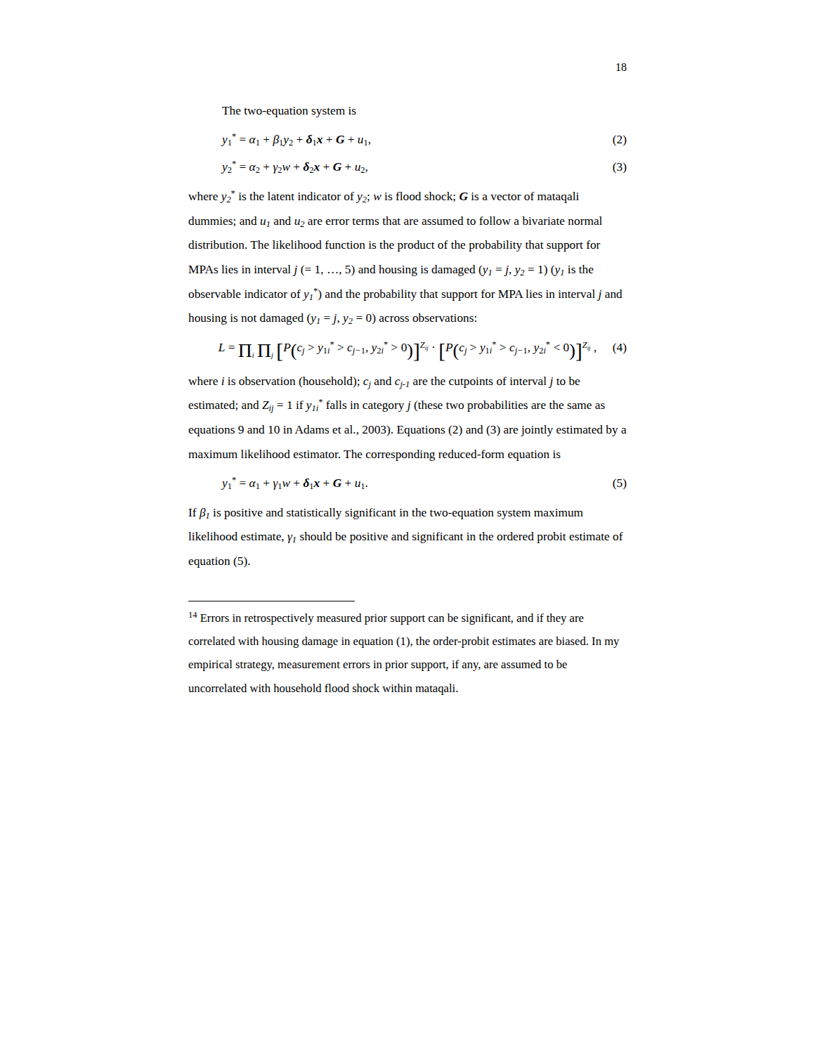18
The two-equation system is
y1* = α1 + β1y2 + δ1x + G + u1, (2)
y2* = α2 + γ2w + δ2x + G + u2, (3)
where y2* is the latent indicator of y2; w is flood shock; G is a vector of mataqali dummies; and u1 and u2 are error terms that are assumed to follow a bivariate normal distribution. The likelihood function is the product of the probability that support for MPAs lies in interval j (= 1, …, 5) and housing is damaged (y1 = j, y2 = 1) (y1 is the observable indicator of y1*) and the probability that support for MPA lies in interval j and housing is not damaged (y1 = j, y2 = 0) across observations:
L = Πi Πj [P(cj > y1i* > cj−1, y2i* > 0)]Zij · [P(cj > y1i* > cj−1, y2i* < 0)]Zij , (4)
where i is observation (household); cj and cj-1 are the cutpoints of interval j to be estimated; and Zij = 1 if y1i* falls in category j (these two probabilities are the same as equations 9 and 10 in Adams et al., 2003). Equations (2) and (3) are jointly estimated by a maximum likelihood estimator. The corresponding reduced-form equation is
y1* = α1 + γ1w + δ1x + G + u1. (5)
If β1 is positive and statistically significant in the two-equation system maximum likelihood estimate, γ1 should be positive and significant in the ordered probit estimate of equation (5).
14 Errors in retrospectively measured prior support can be significant, and if they are correlated with housing damage in equation (1), the order-probit estimates are biased. In my empirical strategy, measurement errors in prior support, if any, are assumed to be uncorrelated with household flood shock within mataqali.